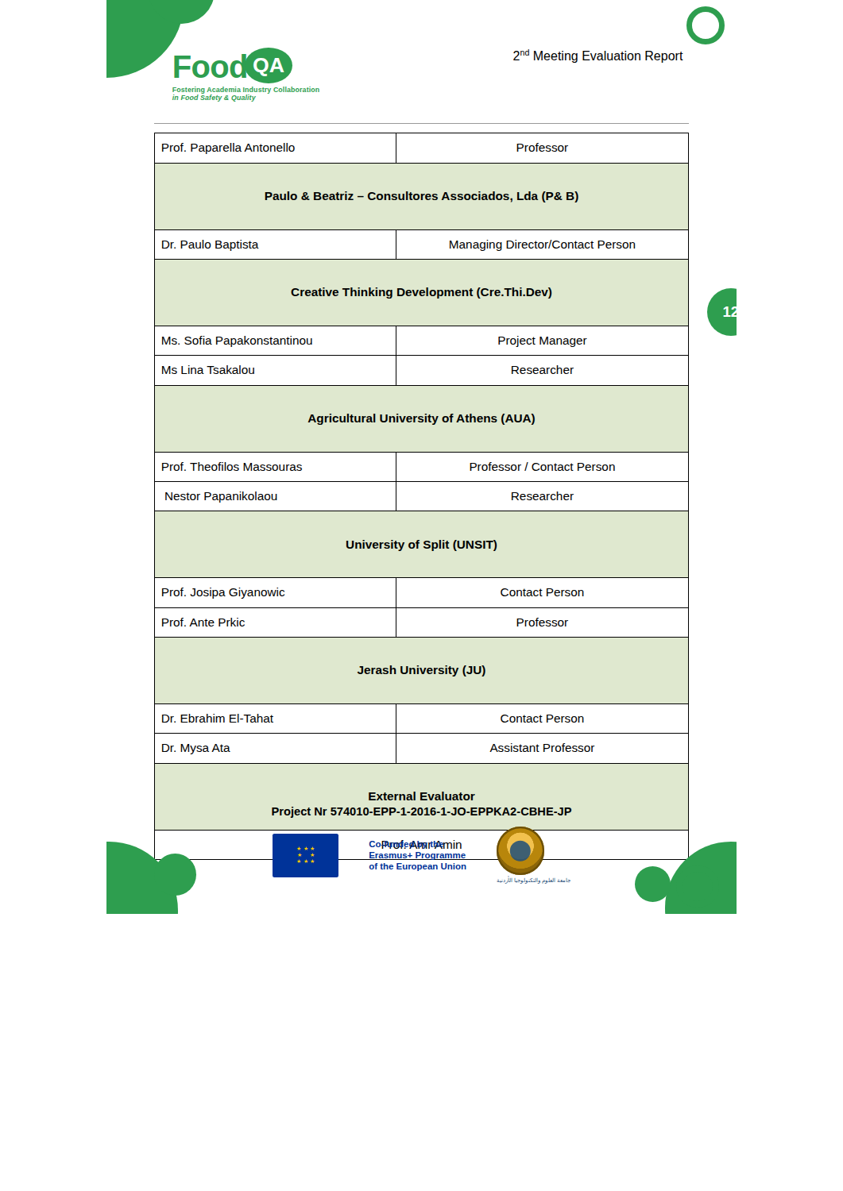2nd Meeting Evaluation Report
Food QA
Fostering Academia Industry Collaboration
in Food Safety & Quality
12
| Prof. Paparella Antonello | Professor |
| Paulo & Beatriz – Consultores Associados, Lda (P& B) |
| Dr. Paulo Baptista | Managing Director/Contact Person |
| Creative Thinking Development (Cre.Thi.Dev) |
| Ms. Sofia Papakonstantinou | Project Manager |
| Ms Lina Tsakalou | Researcher |
| Agricultural University of Athens (AUA) |
| Prof. Theofilos Massouras | Professor / Contact Person |
| Nestor Papanikolaou | Researcher |
| University of Split (UNSIT) |
| Prof. Josipa Giyanowic | Contact Person |
| Prof. Ante Prkic | Professor |
| Jerash University (JU) |
| Dr. Ebrahim El-Tahat | Contact Person |
| Dr. Mysa Ata | Assistant Professor |
| External Evaluator |
| Prof. Amr Amin |
Project Nr 574010-EPP-1-2016-1-JO-EPPKA2-CBHE-JP
★ ★ ★
★ ★
★ ★ ★
Co-funded by the
Erasmus+ Programme
of the European Union
جامعة العلوم والتكنولوجيا الأردنية